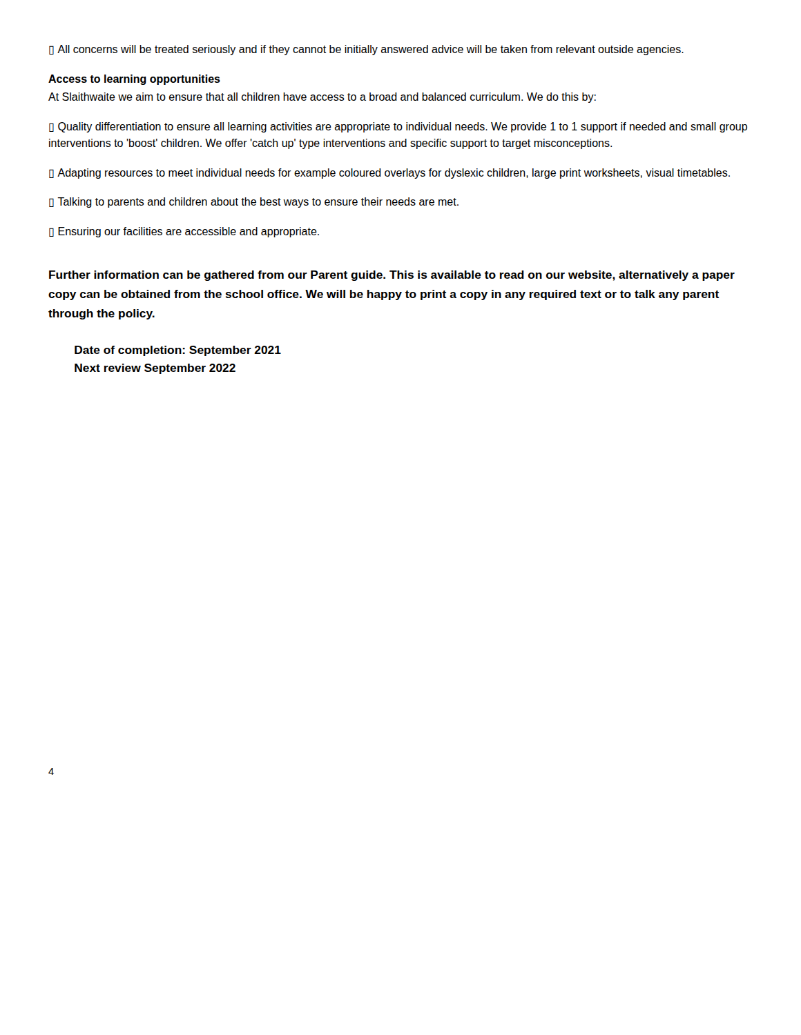All concerns will be treated seriously and if they cannot be initially answered advice will be taken from relevant outside agencies.
Access to learning opportunities
At Slaithwaite we aim to ensure that all children have access to a broad and balanced curriculum. We do this by:
Quality differentiation to ensure all learning activities are appropriate to individual needs. We provide 1 to 1 support if needed and small group interventions to 'boost' children. We offer 'catch up' type interventions and specific support to target misconceptions.
Adapting resources to meet individual needs for example coloured overlays for dyslexic children, large print worksheets, visual timetables.
Talking to parents and children about the best ways to ensure their needs are met.
Ensuring our facilities are accessible and appropriate.
Further information can be gathered from our Parent guide. This is available to read on our website, alternatively a paper copy can be obtained from the school office. We will be happy to print a copy in any required text or to talk any parent through the policy.
Date of completion: September 2021
Next review September 2022
4